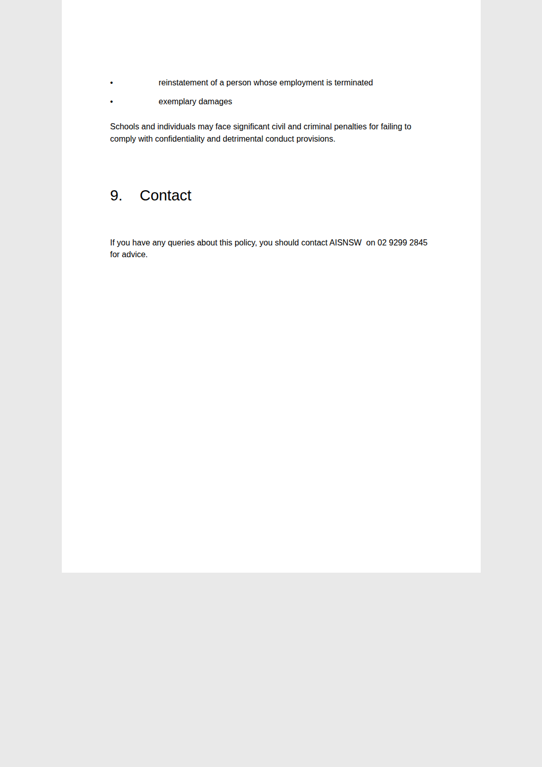reinstatement of a person whose employment is terminated
exemplary damages
Schools and individuals may face significant civil and criminal penalties for failing to comply with confidentiality and detrimental conduct provisions.
9. Contact
If you have any queries about this policy, you should contact AISNSW on 02 9299 2845 for advice.